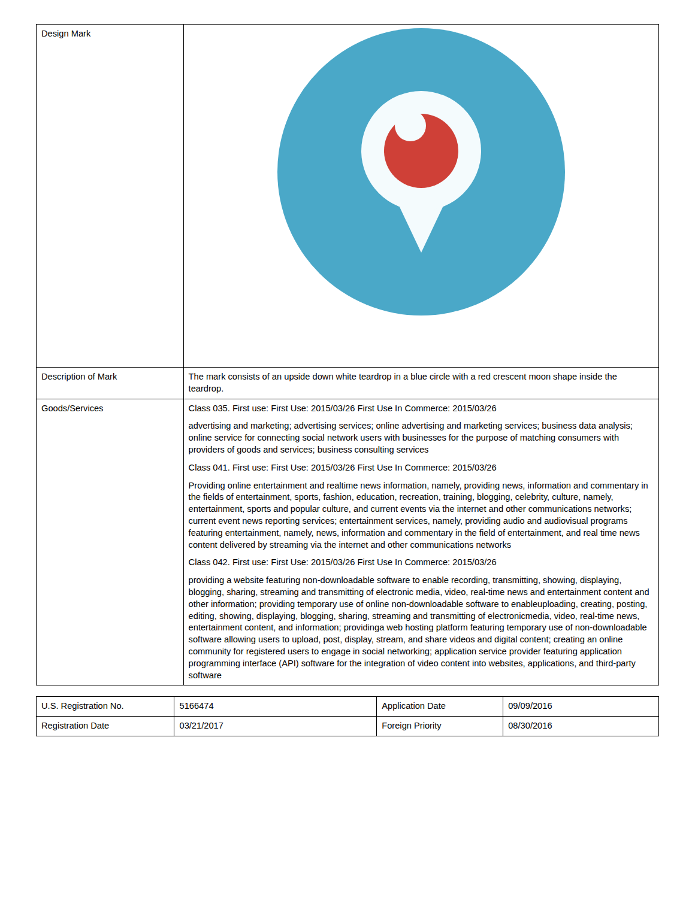| Design Mark | |
| Description of Mark | The mark consists of an upside down white teardrop in a blue circle with a red crescent moon shape inside the teardrop. |
| Goods/Services | Class 035. First use: First Use: 2015/03/26 First Use In Commerce: 2015/03/26 advertising and marketing; advertising services; online advertising and marketing services; business data analysis; online service for connecting social network users with businesses for the purpose of matching consumers with providers of goods and services; business consulting services Class 041. First use: First Use: 2015/03/26 First Use In Commerce: 2015/03/26 Providing online entertainment and realtime news information, namely, providing news, information and commentary in the fields of entertainment, sports, fashion, education, recreation, training, blogging, celebrity, culture, namely, entertainment, sports and popular culture, and current events via the internet and other communications networks; current event news reporting services; entertainment services, namely, providing audio and audiovisual programs featuring entertainment, namely, news, information and commentary in the field of entertainment, and real time news content delivered by streaming via the internet and other communications networks Class 042. First use: First Use: 2015/03/26 First Use In Commerce: 2015/03/26 providing a website featuring non-downloadable software to enable recording, transmitting, showing, displaying, blogging, sharing, streaming and transmitting of electronic media, video, real-time news and entertainment content and other information; providing temporary use of online non-downloadable software to enableuploading, creating, posting, editing, showing, displaying, blogging, sharing, streaming and transmitting of electronicmedia, video, real-time news, entertainment content, and information; providinga web hosting platform featuring temporary use of non-downloadable software allowing users to upload, post, display, stream, and share videos and digital content; creating an online community for registered users to engage in social networking; application service provider featuring application programming interface (API) software for the integration of video content into websites, applications, and third-party software |
| U.S. Registration No. | 5166474 | Application Date | 09/09/2016 |
| Registration Date | 03/21/2017 | Foreign Priority | 08/30/2016 |